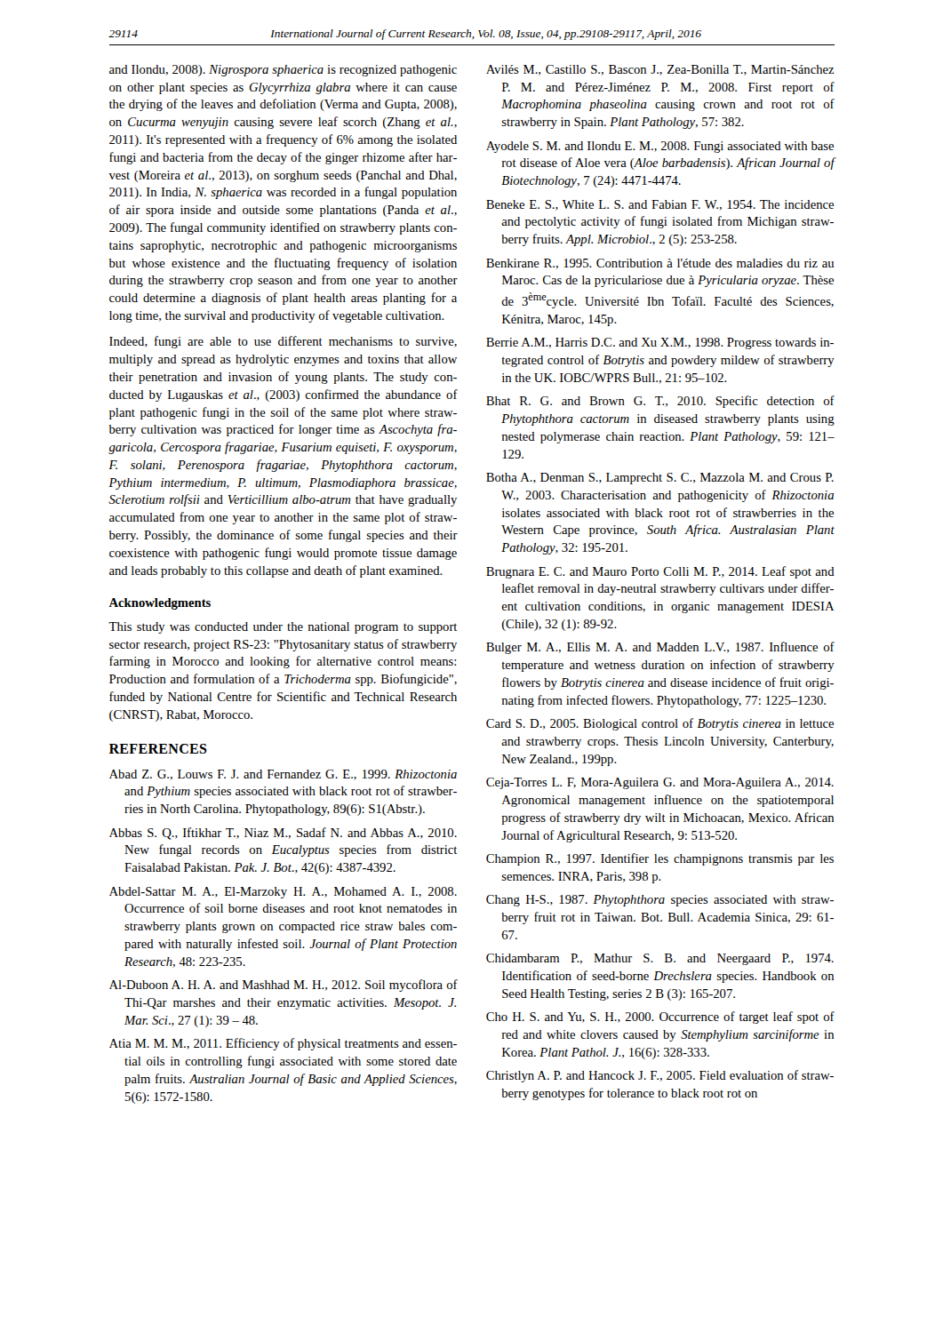29114 International Journal of Current Research, Vol. 08, Issue, 04, pp.29108-29117, April, 2016
and Ilondu, 2008). Nigrospora sphaerica is recognized pathogenic on other plant species as Glycyrrhiza glabra where it can cause the drying of the leaves and defoliation (Verma and Gupta, 2008), on Cucurma wenyujin causing severe leaf scorch (Zhang et al., 2011). It's represented with a frequency of 6% among the isolated fungi and bacteria from the decay of the ginger rhizome after harvest (Moreira et al., 2013), on sorghum seeds (Panchal and Dhal, 2011). In India, N. sphaerica was recorded in a fungal population of air spora inside and outside some plantations (Panda et al., 2009). The fungal community identified on strawberry plants contains saprophytic, necrotrophic and pathogenic microorganisms but whose existence and the fluctuating frequency of isolation during the strawberry crop season and from one year to another could determine a diagnosis of plant health areas planting for a long time, the survival and productivity of vegetable cultivation.
Indeed, fungi are able to use different mechanisms to survive, multiply and spread as hydrolytic enzymes and toxins that allow their penetration and invasion of young plants. The study conducted by Lugauskas et al., (2003) confirmed the abundance of plant pathogenic fungi in the soil of the same plot where strawberry cultivation was practiced for longer time as Ascochyta fragaricola, Cercospora fragariae, Fusarium equiseti, F. oxysporum, F. solani, Perenospora fragariae, Phytophthora cactorum, Pythium intermedium, P. ultimum, Plasmodiaphora brassicae, Sclerotium rolfsii and Verticillium albo-atrum that have gradually accumulated from one year to another in the same plot of strawberry. Possibly, the dominance of some fungal species and their coexistence with pathogenic fungi would promote tissue damage and leads probably to this collapse and death of plant examined.
Acknowledgments
This study was conducted under the national program to support sector research, project RS-23: "Phytosanitary status of strawberry farming in Morocco and looking for alternative control means: Production and formulation of a Trichoderma spp. Biofungicide", funded by National Centre for Scientific and Technical Research (CNRST), Rabat, Morocco.
REFERENCES
Abad Z. G., Louws F. J. and Fernandez G. E., 1999. Rhizoctonia and Pythium species associated with black root rot of strawberries in North Carolina. Phytopathology, 89(6): S1(Abstr.).
Abbas S. Q., Iftikhar T., Niaz M., Sadaf N. and Abbas A., 2010. New fungal records on Eucalyptus species from district Faisalabad Pakistan. Pak. J. Bot., 42(6): 4387-4392.
Abdel-Sattar M. A., El-Marzoky H. A., Mohamed A. I., 2008. Occurrence of soil borne diseases and root knot nematodes in strawberry plants grown on compacted rice straw bales compared with naturally infested soil. Journal of Plant Protection Research, 48: 223-235.
Al-Duboon A. H. A. and Mashhad M. H., 2012. Soil mycoflora of Thi-Qar marshes and their enzymatic activities. Mesopot. J. Mar. Sci., 27 (1): 39 – 48.
Atia M. M. M., 2011. Efficiency of physical treatments and essential oils in controlling fungi associated with some stored date palm fruits. Australian Journal of Basic and Applied Sciences, 5(6): 1572-1580.
Avilés M., Castillo S., Bascon J., Zea-Bonilla T., Martin-Sánchez P. M. and Pérez-Jiménez P. M., 2008. First report of Macrophomina phaseolina causing crown and root rot of strawberry in Spain. Plant Pathology, 57: 382.
Ayodele S. M. and Ilondu E. M., 2008. Fungi associated with base rot disease of Aloe vera (Aloe barbadensis). African Journal of Biotechnology, 7 (24): 4471-4474.
Beneke E. S., White L. S. and Fabian F. W., 1954. The incidence and pectolytic activity of fungi isolated from Michigan strawberry fruits. Appl. Microbiol., 2 (5): 253-258.
Benkirane R., 1995. Contribution à l'étude des maladies du riz au Maroc. Cas de la pyriculariose due à Pyricularia oryzae. Thèse de 3èmecycle. Université Ibn Tofaïl. Faculté des Sciences, Kénitra, Maroc, 145p.
Berrie A.M., Harris D.C. and Xu X.M., 1998. Progress towards integrated control of Botrytis and powdery mildew of strawberry in the UK. IOBC/WPRS Bull., 21: 95–102.
Bhat R. G. and Brown G. T., 2010. Specific detection of Phytophthora cactorum in diseased strawberry plants using nested polymerase chain reaction. Plant Pathology, 59: 121–129.
Botha A., Denman S., Lamprecht S. C., Mazzola M. and Crous P. W., 2003. Characterisation and pathogenicity of Rhizoctonia isolates associated with black root rot of strawberries in the Western Cape province, South Africa. Australasian Plant Pathology, 32: 195-201.
Brugnara E. C. and Mauro Porto Colli M. P., 2014. Leaf spot and leaflet removal in day-neutral strawberry cultivars under different cultivation conditions, in organic management IDESIA (Chile), 32 (1): 89-92.
Bulger M. A., Ellis M. A. and Madden L.V., 1987. Influence of temperature and wetness duration on infection of strawberry flowers by Botrytis cinerea and disease incidence of fruit originating from infected flowers. Phytopathology, 77: 1225–1230.
Card S. D., 2005. Biological control of Botrytis cinerea in lettuce and strawberry crops. Thesis Lincoln University, Canterbury, New Zealand., 199pp.
Ceja-Torres L. F, Mora-Aguilera G. and Mora-Aguilera A., 2014. Agronomical management influence on the spatiotemporal progress of strawberry dry wilt in Michoacan, Mexico. African Journal of Agricultural Research, 9: 513-520.
Champion R., 1997. Identifier les champignons transmis par les semences. INRA, Paris, 398 p.
Chang H-S., 1987. Phytophthora species associated with strawberry fruit rot in Taiwan. Bot. Bull. Academia Sinica, 29: 61-67.
Chidambaram P., Mathur S. B. and Neergaard P., 1974. Identification of seed-borne Drechslera species. Handbook on Seed Health Testing, series 2 B (3): 165-207.
Cho H. S. and Yu, S. H., 2000. Occurrence of target leaf spot of red and white clovers caused by Stemphylium sarciniforme in Korea. Plant Pathol. J., 16(6): 328-333.
Christlyn A. P. and Hancock J. F., 2005. Field evaluation of strawberry genotypes for tolerance to black root rot on